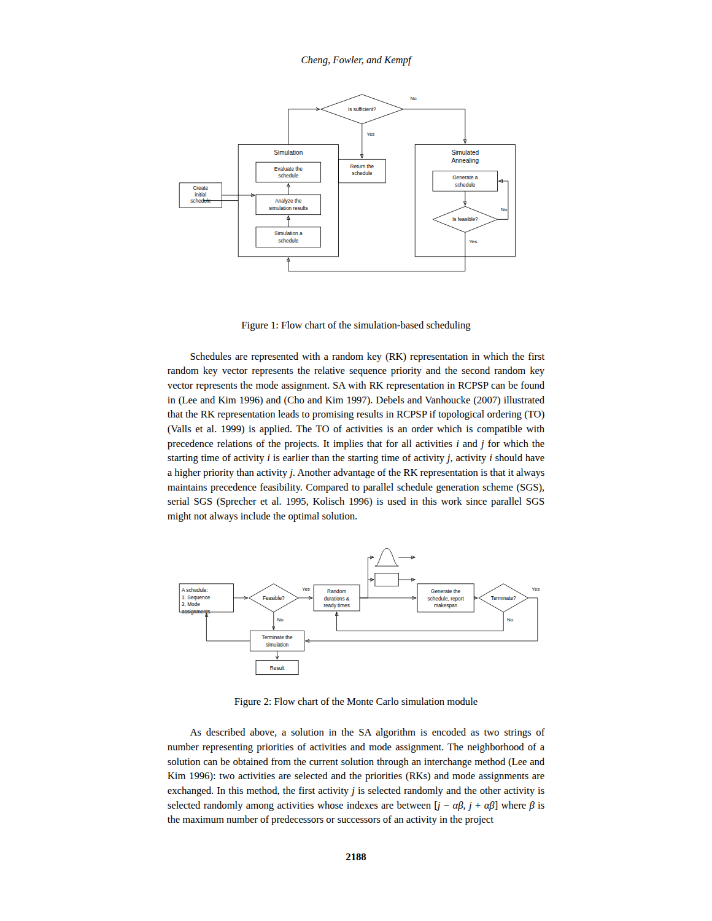Cheng, Fowler, and Kempf
Is sufficient? No Yes Simulation Evaluate the schedule Analyze the simulation results Simulation a schedule Create initial schedule Return the schedule Simulated Annealing Generate a schedule Is feasible? No Yes
Figure 1: Flow chart of the simulation-based scheduling
Schedules are represented with a random key (RK) representation in which the first random key vector represents the relative sequence priority and the second random key vector represents the mode assignment. SA with RK representation in RCPSP can be found in (Lee and Kim 1996) and (Cho and Kim 1997). Debels and Vanhoucke (2007) illustrated that the RK representation leads to promising results in RCPSP if topological ordering (TO) (Valls et al. 1999) is applied. The TO of activities is an order which is compatible with precedence relations of the projects. It implies that for all activities i and j for which the starting time of activity i is earlier than the starting time of activity j, activity i should have a higher priority than activity j. Another advantage of the RK representation is that it always maintains precedence feasibility. Compared to parallel schedule generation scheme (SGS), serial SGS (Sprecher et al. 1995, Kolisch 1996) is used in this work since parallel SGS might not always include the optimal solution.
A schedule: 1. Sequence 2. Mode assignments Feasible? Yes No Random durations & ready times Generate the schedule, report makespan Terminate? Yes No Terminate the simulation Result
Figure 2: Flow chart of the Monte Carlo simulation module
As described above, a solution in the SA algorithm is encoded as two strings of number representing priorities of activities and mode assignment. The neighborhood of a solution can be obtained from the current solution through an interchange method (Lee and Kim 1996): two activities are selected and the priorities (RKs) and mode assignments are exchanged. In this method, the first activity j is selected randomly and the other activity is selected randomly among activities whose indexes are between [j − αβ, j + αβ] where β is the maximum number of predecessors or successors of an activity in the project
2188